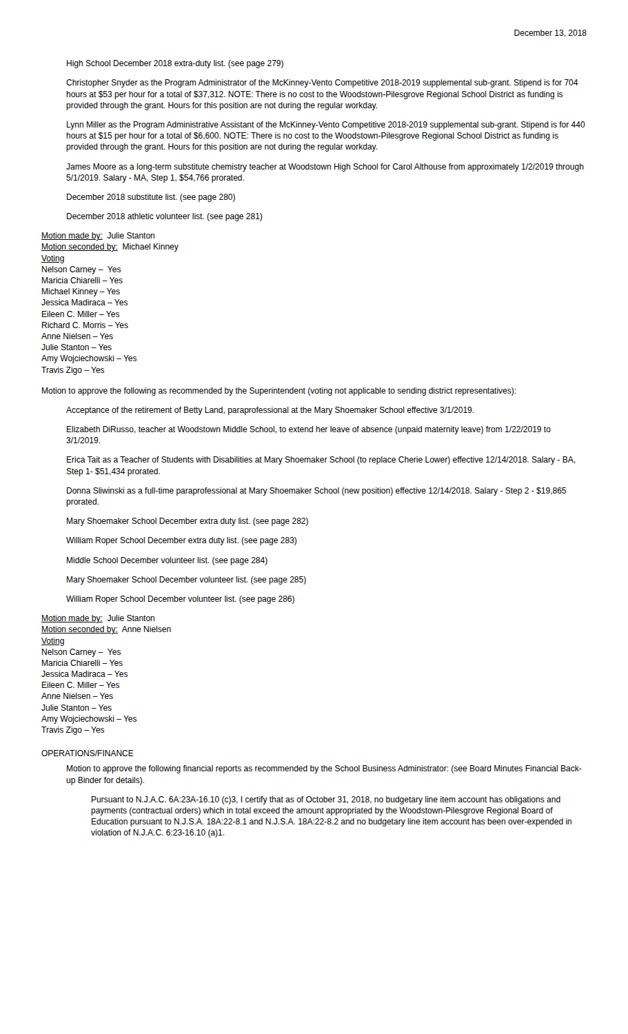December 13, 2018
High School December 2018 extra-duty list. (see page 279)
Christopher Snyder as the Program Administrator of the McKinney-Vento Competitive 2018-2019 supplemental sub-grant. Stipend is for 704 hours at $53 per hour for a total of $37,312. NOTE: There is no cost to the Woodstown-Pilesgrove Regional School District as funding is provided through the grant. Hours for this position are not during the regular workday.
Lynn Miller as the Program Administrative Assistant of the McKinney-Vento Competitive 2018-2019 supplemental sub-grant. Stipend is for 440 hours at $15 per hour for a total of $6,600. NOTE: There is no cost to the Woodstown-Pilesgrove Regional School District as funding is provided through the grant. Hours for this position are not during the regular workday.
James Moore as a long-term substitute chemistry teacher at Woodstown High School for Carol Althouse from approximately 1/2/2019 through 5/1/2019. Salary - MA, Step 1, $54,766 prorated.
December 2018 substitute list. (see page 280)
December 2018 athletic volunteer list. (see page 281)
Motion made by: Julie Stanton
Motion seconded by: Michael Kinney
Voting
Nelson Carney – Yes
Maricia Chiarelli – Yes
Michael Kinney – Yes
Jessica Madiraca – Yes
Eileen C. Miller – Yes
Richard C. Morris – Yes
Anne Nielsen – Yes
Julie Stanton – Yes
Amy Wojciechowski – Yes
Travis Zigo – Yes
Motion to approve the following as recommended by the Superintendent (voting not applicable to sending district representatives):
Acceptance of the retirement of Betty Land, paraprofessional at the Mary Shoemaker School effective 3/1/2019.
Elizabeth DiRusso, teacher at Woodstown Middle School, to extend her leave of absence (unpaid maternity leave) from 1/22/2019 to 3/1/2019.
Erica Tait as a Teacher of Students with Disabilities at Mary Shoemaker School (to replace Cherie Lower) effective 12/14/2018. Salary - BA, Step 1- $51,434 prorated.
Donna Sliwinski as a full-time paraprofessional at Mary Shoemaker School (new position) effective 12/14/2018. Salary - Step 2 - $19,865 prorated.
Mary Shoemaker School December extra duty list. (see page 282)
William Roper School December extra duty list. (see page 283)
Middle School December volunteer list. (see page 284)
Mary Shoemaker School December volunteer list. (see page 285)
William Roper School December volunteer list. (see page 286)
Motion made by: Julie Stanton
Motion seconded by: Anne Nielsen
Voting
Nelson Carney – Yes
Maricia Chiarelli – Yes
Jessica Madiraca – Yes
Eileen C. Miller – Yes
Anne Nielsen – Yes
Julie Stanton – Yes
Amy Wojciechowski – Yes
Travis Zigo – Yes
OPERATIONS/FINANCE
Motion to approve the following financial reports as recommended by the School Business Administrator: (see Board Minutes Financial Back-up Binder for details).
Pursuant to N.J.A.C. 6A:23A-16.10 (c)3, I certify that as of October 31, 2018, no budgetary line item account has obligations and payments (contractual orders) which in total exceed the amount appropriated by the Woodstown-Pilesgrove Regional Board of Education pursuant to N.J.S.A. 18A:22-8.1 and N.J.S.A. 18A:22-8.2 and no budgetary line item account has been over-expended in violation of N.J.A.C. 6:23-16.10 (a)1.